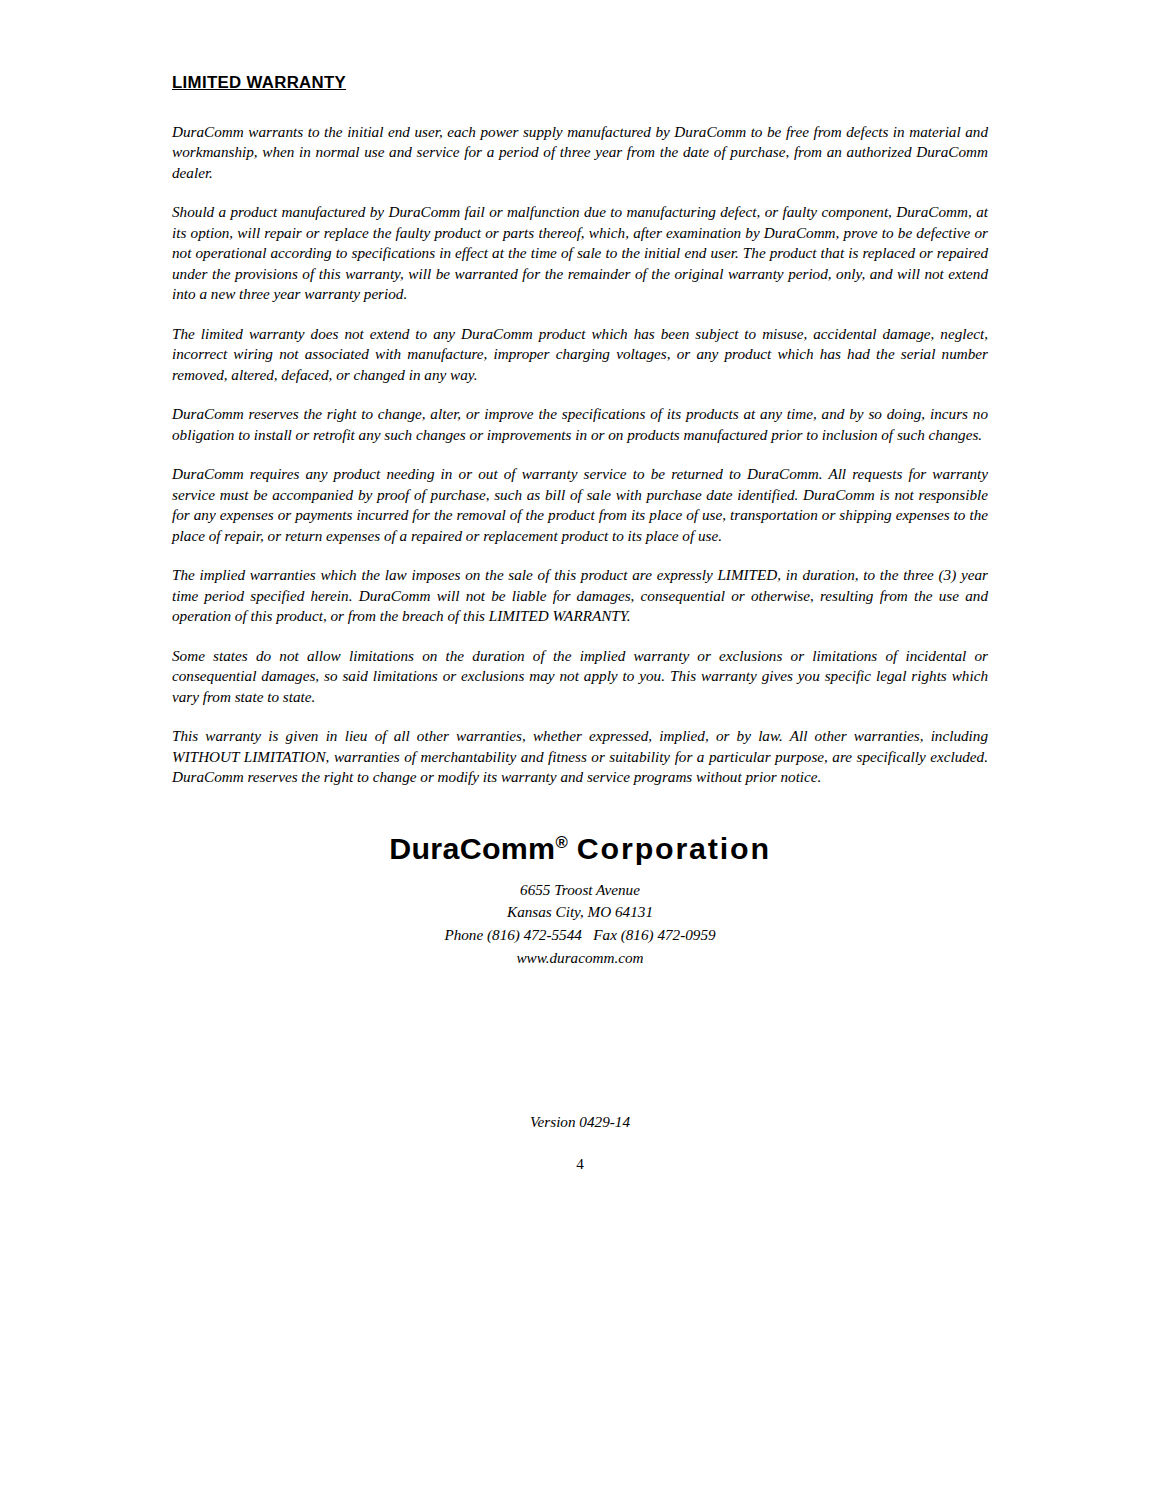LIMITED WARRANTY
DuraComm warrants to the initial end user, each power supply manufactured by DuraComm to be free from defects in material and workmanship, when in normal use and service for a period of three year from the date of purchase, from an authorized DuraComm dealer.
Should a product manufactured by DuraComm fail or malfunction due to manufacturing defect, or faulty component, DuraComm, at its option, will repair or replace the faulty product or parts thereof, which, after examination by DuraComm, prove to be defective or not operational according to specifications in effect at the time of sale to the initial end user. The product that is replaced or repaired under the provisions of this warranty, will be warranted for the remainder of the original warranty period, only, and will not extend into a new three year warranty period.
The limited warranty does not extend to any DuraComm product which has been subject to misuse, accidental damage, neglect, incorrect wiring not associated with manufacture, improper charging voltages, or any product which has had the serial number removed, altered, defaced, or changed in any way.
DuraComm reserves the right to change, alter, or improve the specifications of its products at any time, and by so doing, incurs no obligation to install or retrofit any such changes or improvements in or on products manufactured prior to inclusion of such changes.
DuraComm requires any product needing in or out of warranty service to be returned to DuraComm. All requests for warranty service must be accompanied by proof of purchase, such as bill of sale with purchase date identified. DuraComm is not responsible for any expenses or payments incurred for the removal of the product from its place of use, transportation or shipping expenses to the place of repair, or return expenses of a repaired or replacement product to its place of use.
The implied warranties which the law imposes on the sale of this product are expressly LIMITED, in duration, to the three (3) year time period specified herein. DuraComm will not be liable for damages, consequential or otherwise, resulting from the use and operation of this product, or from the breach of this LIMITED WARRANTY.
Some states do not allow limitations on the duration of the implied warranty or exclusions or limitations of incidental or consequential damages, so said limitations or exclusions may not apply to you. This warranty gives you specific legal rights which vary from state to state.
This warranty is given in lieu of all other warranties, whether expressed, implied, or by law. All other warranties, including WITHOUT LIMITATION, warranties of merchantability and fitness or suitability for a particular purpose, are specifically excluded. DuraComm reserves the right to change or modify its warranty and service programs without prior notice.
DuraComm® Corporation
6655 Troost Avenue
Kansas City, MO 64131
Phone (816) 472-5544 Fax (816) 472-0959
www.duracomm.com
Version 0429-14
4